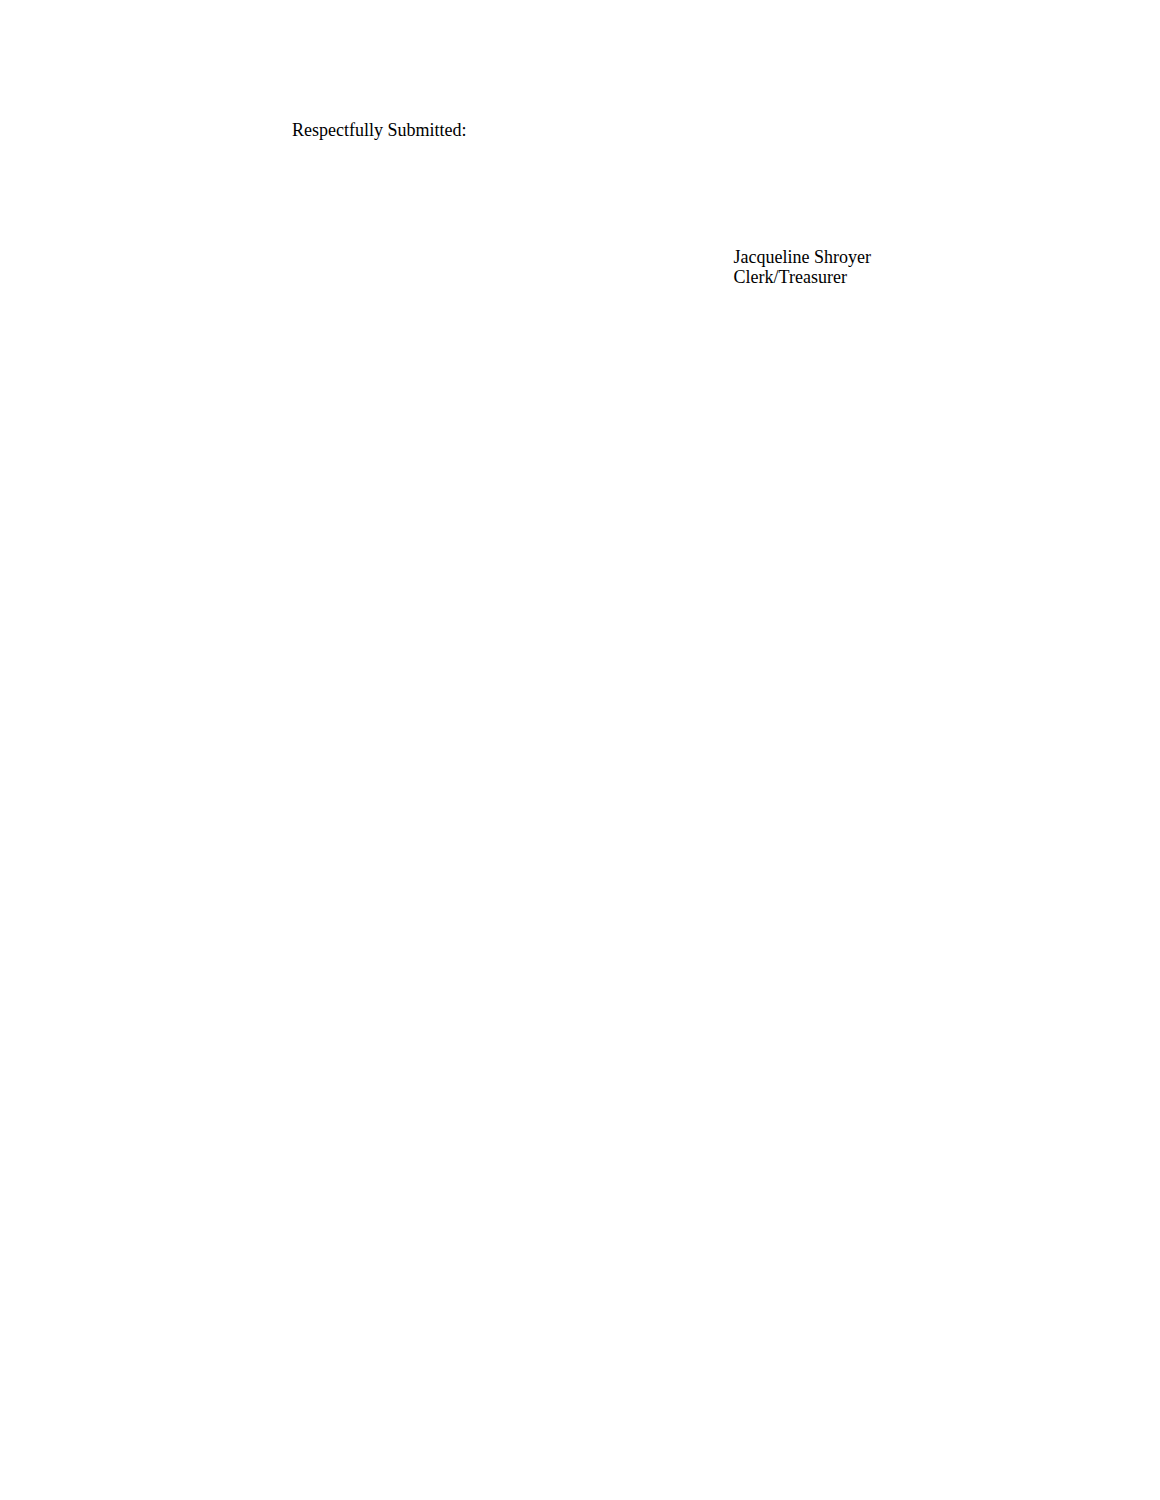Respectfully Submitted:
Jacqueline Shroyer
Clerk/Treasurer